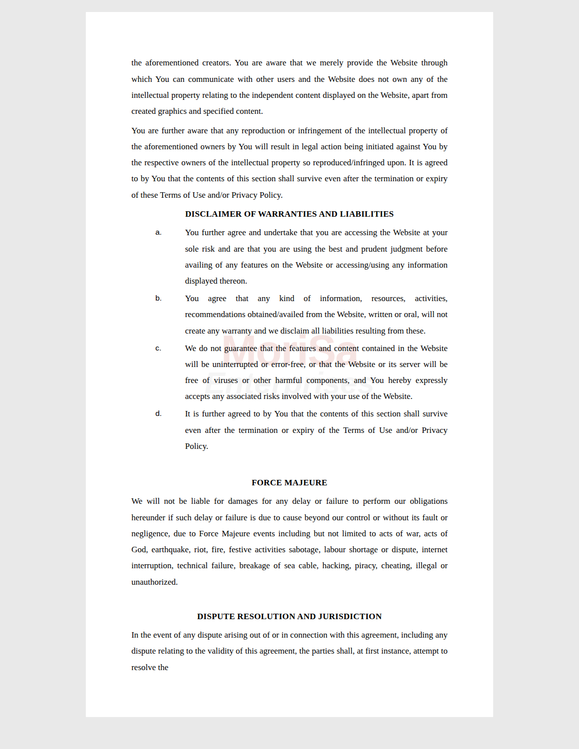MoriSa
Enterprises
the aforementioned creators. You are aware that we merely provide the Website through which You can communicate with other users and the Website does not own any of the intellectual property relating to the independent content displayed on the Website, apart from created graphics and specified content.
You are further aware that any reproduction or infringement of the intellectual property of the aforementioned owners by You will result in legal action being initiated against You by the respective owners of the intellectual property so reproduced/infringed upon. It is agreed to by You that the contents of this section shall survive even after the termination or expiry of these Terms of Use and/or Privacy Policy.
DISCLAIMER OF WARRANTIES AND LIABILITIES
a. You further agree and undertake that you are accessing the Website at your sole risk and are that you are using the best and prudent judgment before availing of any features on the Website or accessing/using any information displayed thereon.
b. You agree that any kind of information, resources, activities, recommendations obtained/availed from the Website, written or oral, will not create any warranty and we disclaim all liabilities resulting from these.
c. We do not guarantee that the features and content contained in the Website will be uninterrupted or error-free, or that the Website or its server will be free of viruses or other harmful components, and You hereby expressly accepts any associated risks involved with your use of the Website.
d. It is further agreed to by You that the contents of this section shall survive even after the termination or expiry of the Terms of Use and/or Privacy Policy.
FORCE MAJEURE
We will not be liable for damages for any delay or failure to perform our obligations hereunder if such delay or failure is due to cause beyond our control or without its fault or negligence, due to Force Majeure events including but not limited to acts of war, acts of God, earthquake, riot, fire, festive activities sabotage, labour shortage or dispute, internet interruption, technical failure, breakage of sea cable, hacking, piracy, cheating, illegal or unauthorized.
DISPUTE RESOLUTION AND JURISDICTION
In the event of any dispute arising out of or in connection with this agreement, including any dispute relating to the validity of this agreement, the parties shall, at first instance, attempt to resolve the